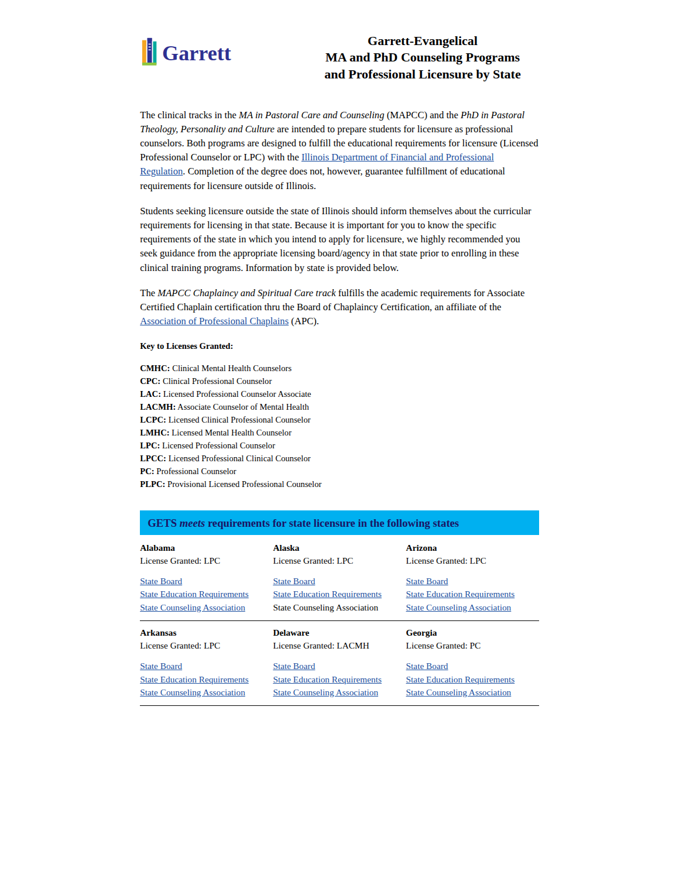Garrett
Garrett-Evangelical
MA and PhD Counseling Programs
and Professional Licensure by State
The clinical tracks in the MA in Pastoral Care and Counseling (MAPCC) and the PhD in Pastoral Theology, Personality and Culture are intended to prepare students for licensure as professional counselors. Both programs are designed to fulfill the educational requirements for licensure (Licensed Professional Counselor or LPC) with the Illinois Department of Financial and Professional Regulation. Completion of the degree does not, however, guarantee fulfillment of educational requirements for licensure outside of Illinois.
Students seeking licensure outside the state of Illinois should inform themselves about the curricular requirements for licensing in that state. Because it is important for you to know the specific requirements of the state in which you intend to apply for licensure, we highly recommended you seek guidance from the appropriate licensing board/agency in that state prior to enrolling in these clinical training programs. Information by state is provided below.
The MAPCC Chaplaincy and Spiritual Care track fulfills the academic requirements for Associate Certified Chaplain certification thru the Board of Chaplaincy Certification, an affiliate of the Association of Professional Chaplains (APC).
Key to Licenses Granted:
CMHC: Clinical Mental Health Counselors
CPC: Clinical Professional Counselor
LAC: Licensed Professional Counselor Associate
LACMH: Associate Counselor of Mental Health
LCPC: Licensed Clinical Professional Counselor
LMHC: Licensed Mental Health Counselor
LPC: Licensed Professional Counselor
LPCC: Licensed Professional Clinical Counselor
PC: Professional Counselor
PLPC: Provisional Licensed Professional Counselor
GETS meets requirements for state licensure in the following states
| Alabama License Granted: LPC State Board State Education Requirements State Counseling Association | Alaska License Granted: LPC State Board State Education Requirements State Counseling Association | Arizona License Granted: LPC State Board State Education Requirements State Counseling Association |
| Arkansas License Granted: LPC State Board State Education Requirements State Counseling Association | Delaware License Granted: LACMH State Board State Education Requirements State Counseling Association | Georgia License Granted: PC State Board State Education Requirements State Counseling Association |